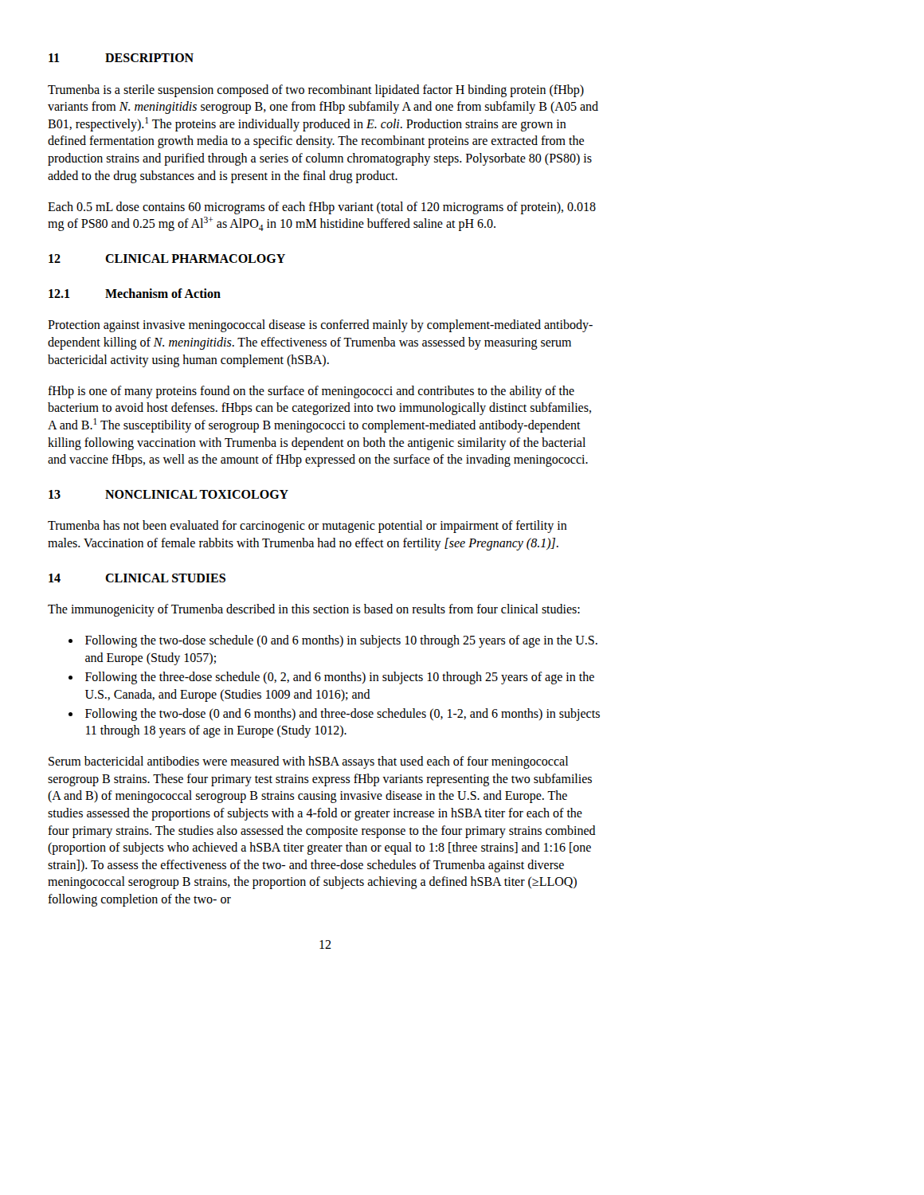11
DESCRIPTION
Trumenba is a sterile suspension composed of two recombinant lipidated factor H binding protein (fHbp) variants from N. meningitidis serogroup B, one from fHbp subfamily A and one from subfamily B (A05 and B01, respectively).1 The proteins are individually produced in E. coli. Production strains are grown in defined fermentation growth media to a specific density. The recombinant proteins are extracted from the production strains and purified through a series of column chromatography steps. Polysorbate 80 (PS80) is added to the drug substances and is present in the final drug product.
Each 0.5 mL dose contains 60 micrograms of each fHbp variant (total of 120 micrograms of protein), 0.018 mg of PS80 and 0.25 mg of Al3+ as AlPO4 in 10 mM histidine buffered saline at pH 6.0.
12
CLINICAL PHARMACOLOGY
12.1
Mechanism of Action
Protection against invasive meningococcal disease is conferred mainly by complement-mediated antibody-dependent killing of N. meningitidis. The effectiveness of Trumenba was assessed by measuring serum bactericidal activity using human complement (hSBA).
fHbp is one of many proteins found on the surface of meningococci and contributes to the ability of the bacterium to avoid host defenses. fHbps can be categorized into two immunologically distinct subfamilies, A and B.1 The susceptibility of serogroup B meningococci to complement-mediated antibody-dependent killing following vaccination with Trumenba is dependent on both the antigenic similarity of the bacterial and vaccine fHbps, as well as the amount of fHbp expressed on the surface of the invading meningococci.
13
NONCLINICAL TOXICOLOGY
Trumenba has not been evaluated for carcinogenic or mutagenic potential or impairment of fertility in males. Vaccination of female rabbits with Trumenba had no effect on fertility [see Pregnancy (8.1)].
14
CLINICAL STUDIES
The immunogenicity of Trumenba described in this section is based on results from four clinical studies:
Following the two-dose schedule (0 and 6 months) in subjects 10 through 25 years of age in the U.S. and Europe (Study 1057);
Following the three-dose schedule (0, 2, and 6 months) in subjects 10 through 25 years of age in the U.S., Canada, and Europe (Studies 1009 and 1016); and
Following the two-dose (0 and 6 months) and three-dose schedules (0, 1-2, and 6 months) in subjects 11 through 18 years of age in Europe (Study 1012).
Serum bactericidal antibodies were measured with hSBA assays that used each of four meningococcal serogroup B strains. These four primary test strains express fHbp variants representing the two subfamilies (A and B) of meningococcal serogroup B strains causing invasive disease in the U.S. and Europe. The studies assessed the proportions of subjects with a 4-fold or greater increase in hSBA titer for each of the four primary strains. The studies also assessed the composite response to the four primary strains combined (proportion of subjects who achieved a hSBA titer greater than or equal to 1:8 [three strains] and 1:16 [one strain]). To assess the effectiveness of the two- and three-dose schedules of Trumenba against diverse meningococcal serogroup B strains, the proportion of subjects achieving a defined hSBA titer (≥LLOQ) following completion of the two- or
12